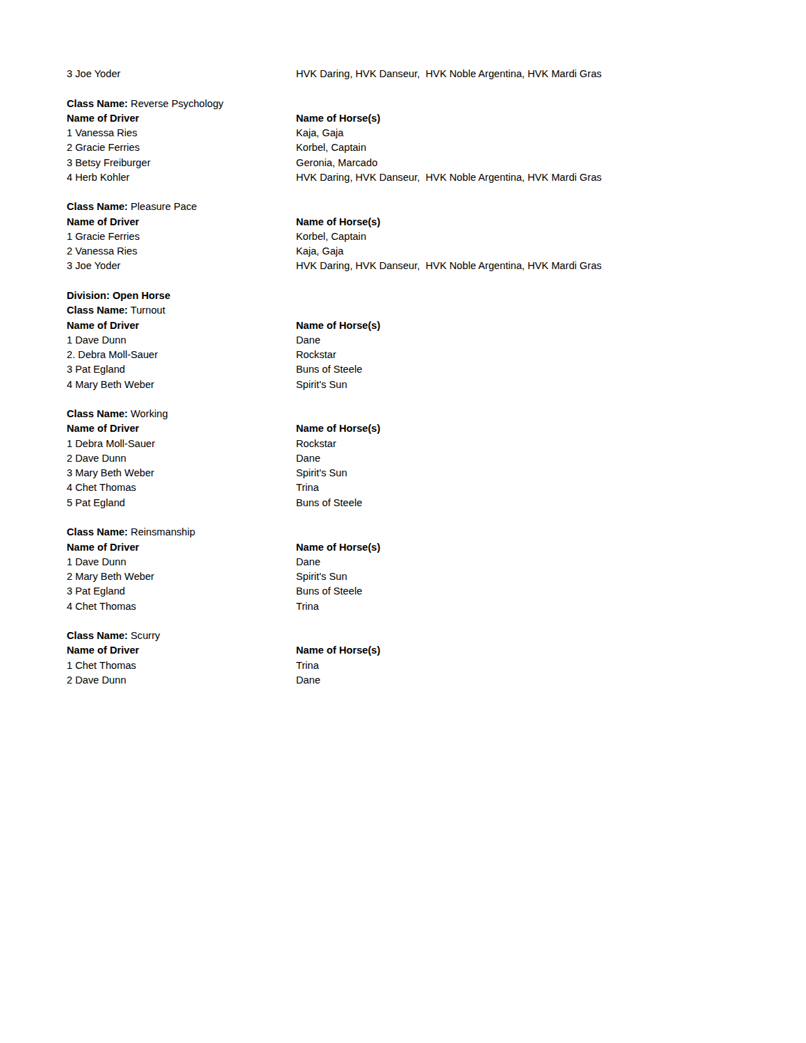3 Joe Yoder
HVK Daring, HVK Danseur, HVK Noble Argentina, HVK Mardi Gras
Class Name: Reverse Psychology
Name of Driver
Name of Horse(s)
1 Vanessa Ries
Kaja, Gaja
2 Gracie Ferries
Korbel, Captain
3 Betsy Freiburger
Geronia, Marcado
4 Herb Kohler
HVK Daring, HVK Danseur, HVK Noble Argentina, HVK Mardi Gras
Class Name: Pleasure Pace
Name of Driver
Name of Horse(s)
1 Gracie Ferries
Korbel, Captain
2 Vanessa Ries
Kaja, Gaja
3 Joe Yoder
HVK Daring, HVK Danseur, HVK Noble Argentina, HVK Mardi Gras
Division: Open Horse
Class Name: Turnout
Name of Driver
Name of Horse(s)
1 Dave Dunn
Dane
2. Debra Moll-Sauer
Rockstar
3 Pat Egland
Buns of Steele
4 Mary Beth Weber
Spirit's Sun
Class Name: Working
Name of Driver
Name of Horse(s)
1 Debra Moll-Sauer
Rockstar
2 Dave Dunn
Dane
3 Mary Beth Weber
Spirit's Sun
4 Chet Thomas
Trina
5 Pat Egland
Buns of Steele
Class Name: Reinsmanship
Name of Driver
Name of Horse(s)
1 Dave Dunn
Dane
2 Mary Beth Weber
Spirit's Sun
3 Pat Egland
Buns of Steele
4 Chet Thomas
Trina
Class Name: Scurry
Name of Driver
Name of Horse(s)
1 Chet Thomas
Trina
2 Dave Dunn
Dane